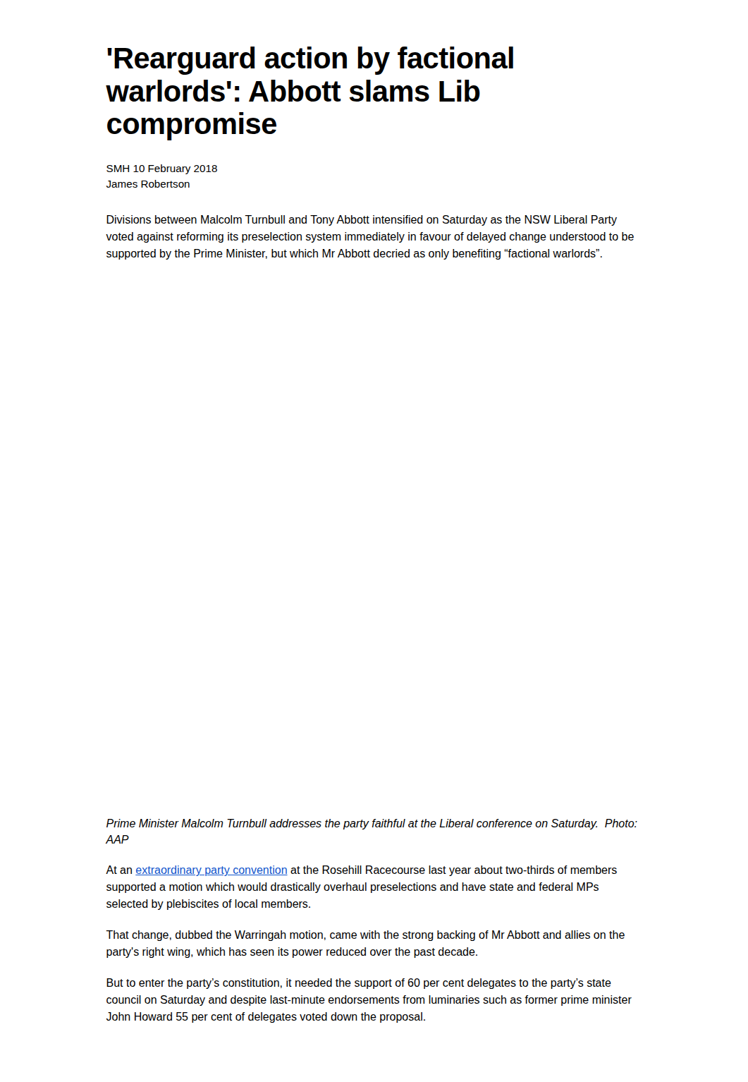'Rearguard action by factional warlords': Abbott slams Lib compromise
SMH 10 February 2018
James Robertson
Divisions between Malcolm Turnbull and Tony Abbott intensified on Saturday as the NSW Liberal Party voted against reforming its preselection system immediately in favour of delayed change understood to be supported by the Prime Minister, but which Mr Abbott decried as only benefiting “factional warlords”.
Prime Minister Malcolm Turnbull addresses the party faithful at the Liberal conference on Saturday. Photo: AAP
At an extraordinary party convention at the Rosehill Racecourse last year about two-thirds of members supported a motion which would drastically overhaul preselections and have state and federal MPs selected by plebiscites of local members.
That change, dubbed the Warringah motion, came with the strong backing of Mr Abbott and allies on the party's right wing, which has seen its power reduced over the past decade.
But to enter the party’s constitution, it needed the support of 60 per cent delegates to the party’s state council on Saturday and despite last-minute endorsements from luminaries such as former prime minister John Howard 55 per cent of delegates voted down the proposal.